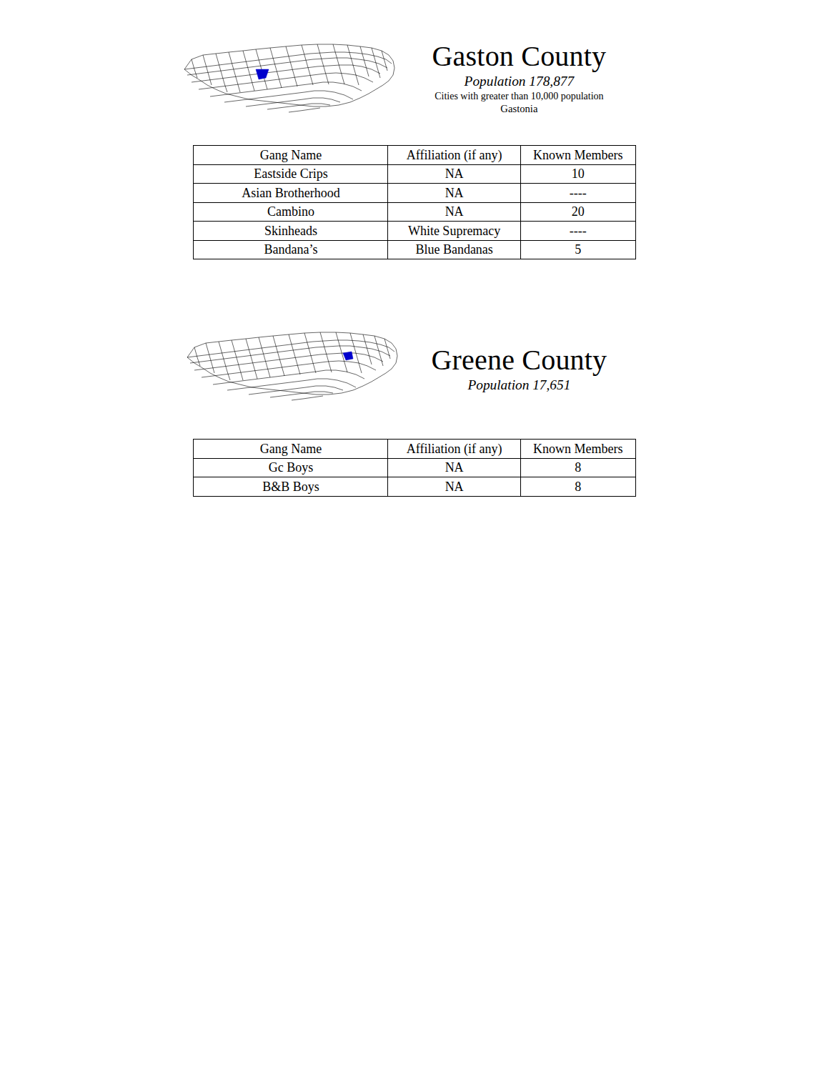Gaston County
Population 178,877
Cities with greater than 10,000 population
Gastonia
| Gang Name | Affiliation (if any) | Known Members |
| Eastside Crips | NA | 10 |
| Asian Brotherhood | NA | ---- |
| Cambino | NA | 20 |
| Skinheads | White Supremacy | ---- |
| Bandana’s | Blue Bandanas | 5 |
Greene County
Population 17,651
| Gang Name | Affiliation (if any) | Known Members |
| Gc Boys | NA | 8 |
| B&B Boys | NA | 8 |